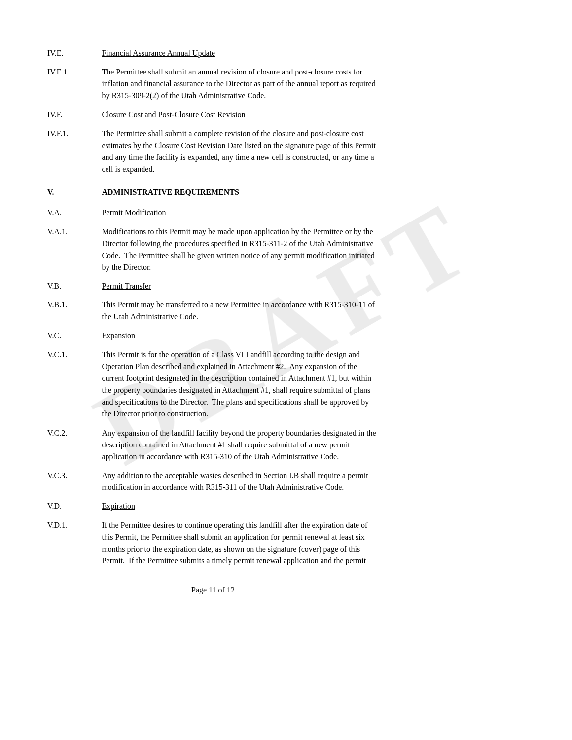DRAFT
IV.E.
Financial Assurance Annual Update
IV.E.1.
The Permittee shall submit an annual revision of closure and post-closure costs for inflation and financial assurance to the Director as part of the annual report as required by R315-309-2(2) of the Utah Administrative Code.
IV.F.
Closure Cost and Post-Closure Cost Revision
IV.F.1.
The Permittee shall submit a complete revision of the closure and post-closure cost estimates by the Closure Cost Revision Date listed on the signature page of this Permit and any time the facility is expanded, any time a new cell is constructed, or any time a cell is expanded.
V.
ADMINISTRATIVE REQUIREMENTS
V.A.
Permit Modification
V.A.1.
Modifications to this Permit may be made upon application by the Permittee or by the Director following the procedures specified in R315-311-2 of the Utah Administrative Code. The Permittee shall be given written notice of any permit modification initiated by the Director.
V.B.
Permit Transfer
V.B.1.
This Permit may be transferred to a new Permittee in accordance with R315-310-11 of the Utah Administrative Code.
V.C.
Expansion
V.C.1.
This Permit is for the operation of a Class VI Landfill according to the design and Operation Plan described and explained in Attachment #2. Any expansion of the current footprint designated in the description contained in Attachment #1, but within the property boundaries designated in Attachment #1, shall require submittal of plans and specifications to the Director. The plans and specifications shall be approved by the Director prior to construction.
V.C.2.
Any expansion of the landfill facility beyond the property boundaries designated in the description contained in Attachment #1 shall require submittal of a new permit application in accordance with R315-310 of the Utah Administrative Code.
V.C.3.
Any addition to the acceptable wastes described in Section I.B shall require a permit modification in accordance with R315-311 of the Utah Administrative Code.
V.D.
Expiration
V.D.1.
If the Permittee desires to continue operating this landfill after the expiration date of this Permit, the Permittee shall submit an application for permit renewal at least six months prior to the expiration date, as shown on the signature (cover) page of this Permit. If the Permittee submits a timely permit renewal application and the permit
Page 11 of 12